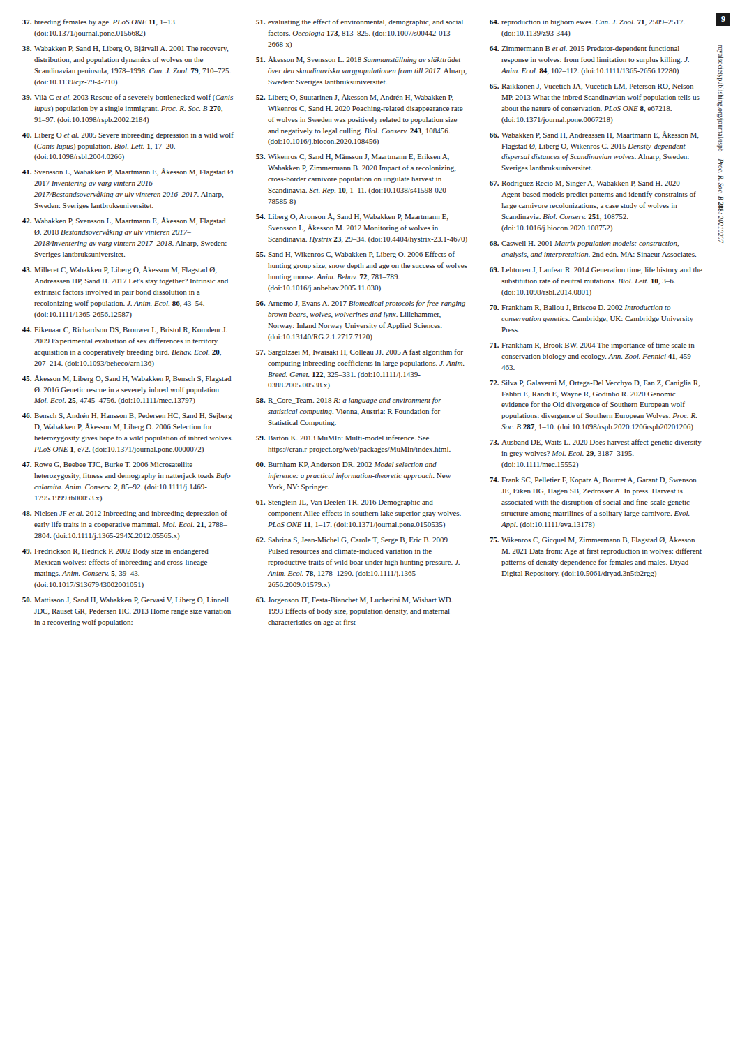9
royalsocietypublishing.org/journal/rspb Proc. R. Soc. B 288: 20210207
37breeding females by age. PLoS ONE 11, 1–13. (doi:10.1371/journal.pone.0156682)
38 Wabakken P, Sand H, Liberg O, Bjärvall A. 2001 The recovery, distribution, and population dynamics of wolves on the Scandinavian peninsula, 1978–1998. Can. J. Zool. 79, 710–725. (doi:10.1139/cjz-79-4-710)
39 Vilà C et al. 2003 Rescue of a severely bottlenecked wolf (Canis lupus) population by a single immigrant. Proc. R. Soc. B 270, 91–97. (doi:10.1098/rspb.2002.2184)
40 Liberg O et al. 2005 Severe inbreeding depression in a wild wolf (Canis lupus) population. Biol. Lett. 1, 17–20. (doi:10.1098/rsbl.2004.0266)
41 Svensson L, Wabakken P, Maartmann E, Åkesson M, Flagstad Ø. 2017 Inventering av varg vintern 2016–2017/Bestandsovervåking av ulv vinteren 2016–2017. Alnarp, Sweden: Sveriges lantbruksuniversitet.
42 Wabakken P, Svensson L, Maartmann E, Åkesson M, Flagstad Ø. 2018 Bestandsovervåking av ulv vinteren 2017–2018/Inventering av varg vintern 2017–2018. Alnarp, Sweden: Sveriges lantbruksuniversitet.
43 Milleret C, Wabakken P, Liberg O, Åkesson M, Flagstad Ø, Andreassen HP, Sand H. 2017 Let's stay together? Intrinsic and extrinsic factors involved in pair bond dissolution in a recolonizing wolf population. J. Anim. Ecol. 86, 43–54. (doi:10.1111/1365-2656.12587)
44 Eikenaar C, Richardson DS, Brouwer L, Bristol R, Komdeur J. 2009 Experimental evaluation of sex differences in territory acquisition in a cooperatively breeding bird. Behav. Ecol. 20, 207–214. (doi:10.1093/beheco/arn136)
45 Åkesson M, Liberg O, Sand H, Wabakken P, Bensch S, Flagstad Ø. 2016 Genetic rescue in a severely inbred wolf population. Mol. Ecol. 25, 4745–4756. (doi:10.1111/mec.13797)
46 Bensch S, Andrén H, Hansson B, Pedersen HC, Sand H, Sejberg D, Wabakken P, Åkesson M, Liberg O. 2006 Selection for heterozygosity gives hope to a wild population of inbred wolves. PLoS ONE 1, e72. (doi:10.1371/journal.pone.0000072)
47 Rowe G, Beebee TJC, Burke T. 2006 Microsatellite heterozygosity, fitness and demography in natterjack toads Bufo calamita. Anim. Conserv. 2, 85–92. (doi:10.1111/j.1469-1795.1999.tb00053.x)
48 Nielsen JF et al. 2012 Inbreeding and inbreeding depression of early life traits in a cooperative mammal. Mol. Ecol. 21, 2788–2804. (doi:10.1111/j.1365-294X.2012.05565.x)
49 Fredrickson R, Hedrick P. 2002 Body size in endangered Mexican wolves: effects of inbreeding and cross-lineage matings. Anim. Conserv. 5, 39–43. (doi:10.1017/S1367943002001051)
50 Mattisson J, Sand H, Wabakken P, Gervasi V, Liberg O, Linnell JDC, Rauset GR, Pedersen HC. 2013 Home range size variation in a recovering wolf population:
51evaluating the effect of environmental, demographic, and social factors. Oecologia 173, 813–825. (doi:10.1007/s00442-013-2668-x)
51 Åkesson M, Svensson L. 2018 Sammanställning av släktträdet över den skandinaviska vargpopulationen fram till 2017. Alnarp, Sweden: Sveriges lantbruksuniversitet.
52 Liberg O, Suutarinen J, Åkesson M, Andrén H, Wabakken P, Wikenros C, Sand H. 2020 Poaching-related disappearance rate of wolves in Sweden was positively related to population size and negatively to legal culling. Biol. Conserv. 243, 108456. (doi:10.1016/j.biocon.2020.108456)
53 Wikenros C, Sand H, Månsson J, Maartmann E, Eriksen A, Wabakken P, Zimmermann B. 2020 Impact of a recolonizing, cross-border carnivore population on ungulate harvest in Scandinavia. Sci. Rep. 10, 1–11. (doi:10.1038/s41598-020-78585-8)
54 Liberg O, Aronson Å, Sand H, Wabakken P, Maartmann E, Svensson L, Åkesson M. 2012 Monitoring of wolves in Scandinavia. Hystrix 23, 29–34. (doi:10.4404/hystrix-23.1-4670)
55 Sand H, Wikenros C, Wabakken P, Liberg O. 2006 Effects of hunting group size, snow depth and age on the success of wolves hunting moose. Anim. Behav. 72, 781–789. (doi:10.1016/j.anbehav.2005.11.030)
56 Arnemo J, Evans A. 2017 Biomedical protocols for free-ranging brown bears, wolves, wolverines and lynx. Lillehammer, Norway: Inland Norway University of Applied Sciences. (doi:10.13140/RG.2.1.2717.7120)
57 Sargolzaei M, Iwaisaki H, Colleau JJ. 2005 A fast algorithm for computing inbreeding coefficients in large populations. J. Anim. Breed. Genet. 122, 325–331. (doi:10.1111/j.1439-0388.2005.00538.x)
58 R_Core_Team. 2018 R: a language and environment for statistical computing. Vienna, Austria: R Foundation for Statistical Computing.
59 Bartón K. 2013 MuMIn: Multi-model inference. See https://cran.r-project.org/web/packages/MuMIn/index.html.
60 Burnham KP, Anderson DR. 2002 Model selection and inference: a practical information-theoretic approach. New York, NY: Springer.
61 Stenglein JL, Van Deelen TR. 2016 Demographic and component Allee effects in southern lake superior gray wolves. PLoS ONE 11, 1–17. (doi:10.1371/journal.pone.0150535)
62 Sabrina S, Jean-Michel G, Carole T, Serge B, Eric B. 2009 Pulsed resources and climate-induced variation in the reproductive traits of wild boar under high hunting pressure. J. Anim. Ecol. 78, 1278–1290. (doi:10.1111/j.1365-2656.2009.01579.x)
63 Jorgenson JT, Festa-Bianchet M, Lucherini M, Wishart WD. 1993 Effects of body size, population density, and maternal characteristics on age at first
64reproduction in bighorn ewes. Can. J. Zool. 71, 2509–2517. (doi:10.1139/z93-344)
64 Zimmermann B et al. 2015 Predator-dependent functional response in wolves: from food limitation to surplus killing. J. Anim. Ecol. 84, 102–112. (doi:10.1111/1365-2656.12280)
65 Räikkönen J, Vucetich JA, Vucetich LM, Peterson RO, Nelson MP. 2013 What the inbred Scandinavian wolf population tells us about the nature of conservation. PLoS ONE 8, e67218. (doi:10.1371/journal.pone.0067218)
66 Wabakken P, Sand H, Andreassen H, Maartmann E, Åkesson M, Flagstad Ø, Liberg O, Wikenros C. 2015 Density-dependent dispersal distances of Scandinavian wolves. Alnarp, Sweden: Sveriges lantbruksuniversitet.
67 Rodriguez Recio M, Singer A, Wabakken P, Sand H. 2020 Agent-based models predict patterns and identify constraints of large carnivore recolonizations, a case study of wolves in Scandinavia. Biol. Conserv. 251, 108752. (doi:10.1016/j.biocon.2020.108752)
68 Caswell H. 2001 Matrix population models: construction, analysis, and interpretaition. 2nd edn. MA: Sinaeur Associates.
69 Lehtonen J, Lanfear R. 2014 Generation time, life history and the substitution rate of neutral mutations. Biol. Lett. 10, 3–6. (doi:10.1098/rsbl.2014.0801)
70 Frankham R, Ballou J, Briscoe D. 2002 Introduction to conservation genetics. Cambridge, UK: Cambridge University Press.
71 Frankham R, Brook BW. 2004 The importance of time scale in conservation biology and ecology. Ann. Zool. Fennici 41, 459–463.
72 Silva P, Galaverni M, Ortega-Del Vecchyo D, Fan Z, Caniglia R, Fabbri E, Randi E, Wayne R, Godinho R. 2020 Genomic evidence for the Old divergence of Southern European wolf populations: divergence of Southern European Wolves. Proc. R. Soc. B 287, 1–10. (doi:10.1098/rspb.2020.1206rspb20201206)
73 Ausband DE, Waits L. 2020 Does harvest affect genetic diversity in grey wolves? Mol. Ecol. 29, 3187–3195. (doi:10.1111/mec.15552)
74 Frank SC, Pelletier F, Kopatz A, Bourret A, Garant D, Swenson JE, Eiken HG, Hagen SB, Zedrosser A. In press. Harvest is associated with the disruption of social and fine-scale genetic structure among matrilines of a solitary large carnivore. Evol. Appl. (doi:10.1111/eva.13178)
75 Wikenros C, Gicquel M, Zimmermann B, Flagstad Ø, Åkesson M. 2021 Data from: Age at first reproduction in wolves: different patterns of density dependence for females and males. Dryad Digital Repository. (doi:10.5061/dryad.3n5tb2rgg)